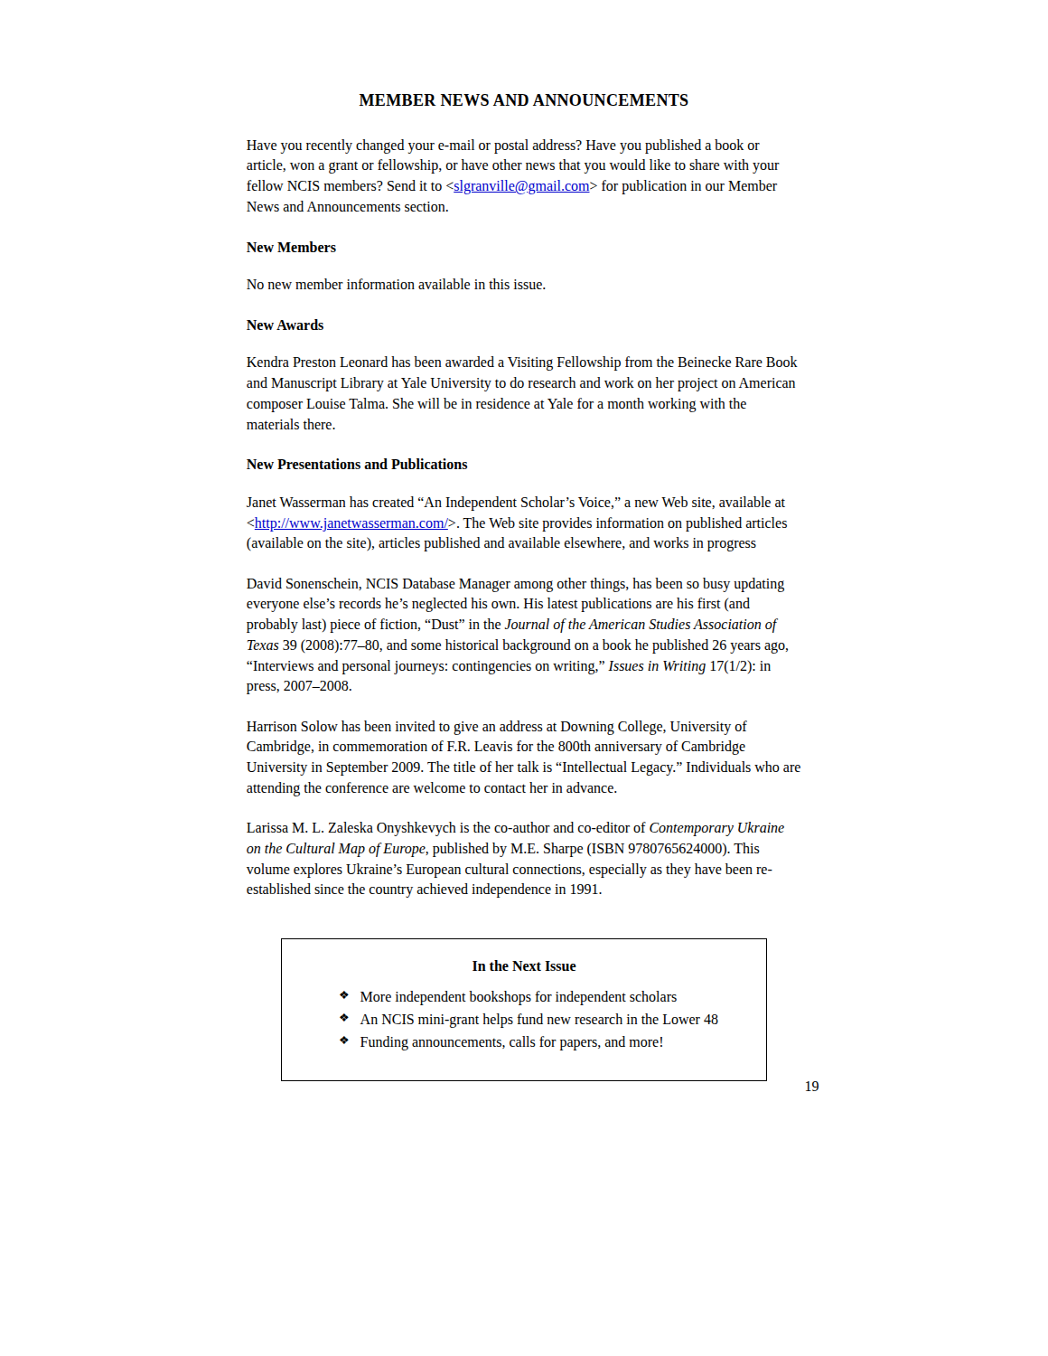MEMBER NEWS AND ANNOUNCEMENTS
Have you recently changed your e-mail or postal address? Have you published a book or article, won a grant or fellowship, or have other news that you would like to share with your fellow NCIS members? Send it to <slgranville@gmail.com> for publication in our Member News and Announcements section.
New Members
No new member information available in this issue.
New Awards
Kendra Preston Leonard has been awarded a Visiting Fellowship from the Beinecke Rare Book and Manuscript Library at Yale University to do research and work on her project on American composer Louise Talma. She will be in residence at Yale for a month working with the materials there.
New Presentations and Publications
Janet Wasserman has created “An Independent Scholar’s Voice,” a new Web site, available at <http://www.janetwasserman.com/>. The Web site provides information on published articles (available on the site), articles published and available elsewhere, and works in progress
David Sonenschein, NCIS Database Manager among other things, has been so busy updating everyone else’s records he’s neglected his own. His latest publications are his first (and probably last) piece of fiction, “Dust” in the Journal of the American Studies Association of Texas 39 (2008):77–80, and some historical background on a book he published 26 years ago, “Interviews and personal journeys: contingencies on writing,” Issues in Writing 17(1/2): in press, 2007–2008.
Harrison Solow has been invited to give an address at Downing College, University of Cambridge, in commemoration of F.R. Leavis for the 800th anniversary of Cambridge University in September 2009. The title of her talk is “Intellectual Legacy.” Individuals who are attending the conference are welcome to contact her in advance.
Larissa M. L. Zaleska Onyshkevych is the co-author and co-editor of Contemporary Ukraine on the Cultural Map of Europe, published by M.E. Sharpe (ISBN 9780765624000). This volume explores Ukraine’s European cultural connections, especially as they have been re-established since the country achieved independence in 1991.
In the Next Issue
More independent bookshops for independent scholars
An NCIS mini-grant helps fund new research in the Lower 48
Funding announcements, calls for papers, and more!
19